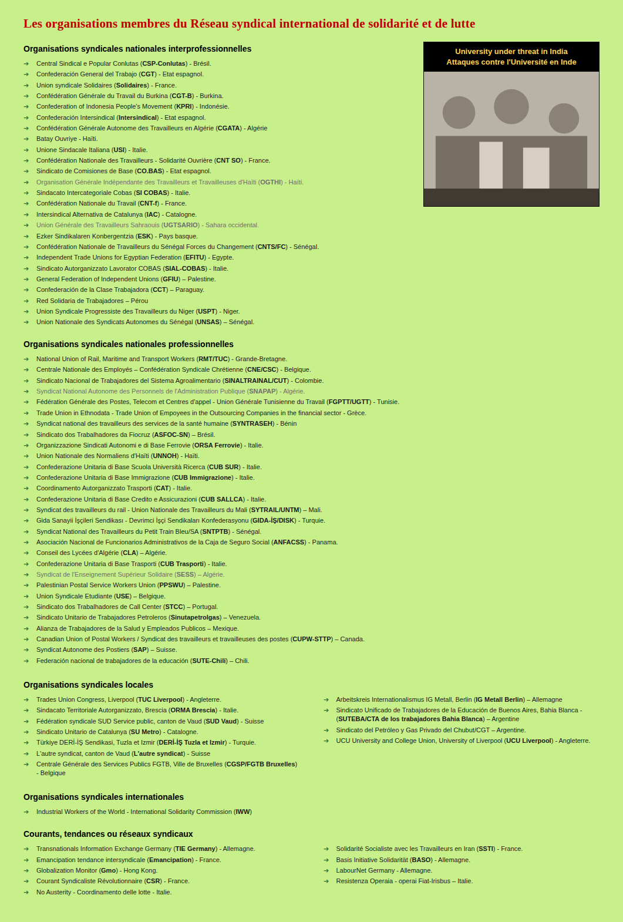Les organisations membres du Réseau syndical international de solidarité et de lutte
University under threat in India Attaques contre l'Université en Inde
Organisations syndicales nationales interprofessionnelles
Central Sindical e Popular Conlutas (CSP-Conlutas) - Brésil.
Confederación General del Trabajo (CGT) - Etat espagnol.
Union syndicale Solidaires (Solidaires) - France.
Confédération Générale du Travail du Burkina (CGT-B) - Burkina.
Confederation of Indonesia People's Movement (KPRI) - Indonésie.
Confederación Intersindical (Intersindical) - Etat espagnol.
Confédération Générale Autonome des Travailleurs en Algérie (CGATA) - Algérie
Batay Ouvriye - Haïti.
Unione Sindacale Italiana (USI) - Italie.
Confédération Nationale des Travailleurs - Solidarité Ouvrière (CNT SO) - France.
Sindicato de Comisiones de Base (CO.BAS) - Etat espagnol.
Organisation Générale Indépendante des Travailleurs et Travailleuses d'Haïti (OGTHI) - Haïti.
Sindacato Intercategoriale Cobas (SI COBAS) - Italie.
Confédération Nationale du Travail (CNT-f) - France.
Intersindical Alternativa de Catalunya (IAC) - Catalogne.
Union Générale des Travailleurs Sahraouis (UGTSARIO) - Sahara occidental.
Ezker Sindikalaren Konbergentzia (ESK) - Pays basque.
Confédération Nationale de Travailleurs du Sénégal Forces du Changement (CNTS/FC) - Sénégal.
Independent Trade Unions for Egyptian Federation (EFITU) - Egypte.
Sindicato Autorganizzato Lavorator COBAS (SIAL-COBAS) - Italie.
General Federation of Independent Unions (GFIU) – Palestine.
Confederación de la Clase Trabajadora (CCT) – Paraguay.
Red Solidaria de Trabajadores – Pérou
Union Syndicale Progressiste des Travailleurs du Niger (USPT) - Niger.
Union Nationale des Syndicats Autonomes du Sénégal (UNSAS) – Sénégal.
Organisations syndicales nationales professionnelles
National Union of Rail, Maritime and Transport Workers (RMT/TUC) - Grande-Bretagne.
Centrale Nationale des Employés – Confédération Syndicale Chrétienne (CNE/CSC) - Belgique.
Sindicato Nacional de Trabajadores del Sistema Agroalimentario (SINALTRAINAL/CUT) - Colombie.
Syndicat National Autonome des Personnels de l'Administration Publique (SNAPAP) - Algérie.
Fédération Générale des Postes, Telecom et Centres d'appel - Union Générale Tunisienne du Travail (FGPTT/UGTT) - Tunisie.
Trade Union in Ethnodata - Trade Union of Empoyees in the Outsourcing Companies in the financial sector - Grèce.
Syndicat national des travailleurs des services de la santé humaine (SYNTRASEH) - Bénin
Sindicato dos Trabalhadores da Fiocruz (ASFOC-SN) – Brésil.
Organizzazione Sindicati Autonomi e di Base Ferrovie (ORSA Ferrovie) - Italie.
Union Nationale des Normaliens d'Haïti (UNNOH) - Haïti.
Confederazione Unitaria di Base Scuola Università Ricerca (CUB SUR) - Italie.
Confederazione Unitaria di Base Immigrazione (CUB Immigrazione) - Italie.
Coordinamento Autorganizzato Trasporti (CAT) - Italie.
Confederazione Unitaria di Base Credito e Assicurazioni (CUB SALLCA) - Italie.
Syndicat des travailleurs du rail - Union Nationale des Travailleurs du Mali (SYTRAIL/UNTM) – Mali.
Gida Sanayii İşçileri Sendikası - Devrimci İşçi Sendikaları Konfederasyonu (GIDA-İŞ/DISK) - Turquie.
Syndicat National des Travailleurs du Petit Train Bleu/SA (SNTPTB) - Sénégal.
Asociación Nacional de Funcionarios Administrativos de la Caja de Seguro Social (ANFACSS) - Panama.
Conseil des Lycées d'Algérie (CLA) – Algérie.
Confederazione Unitaria di Base Trasporti (CUB Trasporti) - Italie.
Syndicat de l'Enseignement Supérieur Solidaire (SESS) – Algérie.
Palestinian Postal Service Workers Union (PPSWU) – Palestine.
Union Syndicale Etudiante (USE) – Belgique.
Sindicato dos Trabalhadores de Call Center (STCC) – Portugal.
Sindicato Unitario de Trabajadores Petroleros (Sinutapetrolgas) – Venezuela.
Alianza de Trabajadores de la Salud y Empleados Publicos – Mexique.
Canadian Union of Postal Workers / Syndicat des travailleurs et travailleuses des postes (CUPW-STTP) – Canada.
Syndicat Autonome des Postiers (SAP) – Suisse.
Federación nacional de trabajadores de la educación (SUTE-Chili) – Chili.
Organisations syndicales locales
Trades Union Congress, Liverpool (TUC Liverpool) - Angleterre.
Sindacato Territoriale Autorganizzato, Brescia (ORMA Brescia) - Italie.
Fédération syndicale SUD Service public, canton de Vaud (SUD Vaud) - Suisse
Sindicato Unitario de Catalunya (SU Metro) - Catalogne.
Türkiye DERİ-İŞ Sendikasi, Tuzla et Izmir (DERİ-İŞ Tuzla et Izmir) - Turquie.
L'autre syndicat, canton de Vaud (L'autre syndicat) - Suisse
Centrale Générale des Services Publics FGTB, Ville de Bruxelles (CGSP/FGTB Bruxelles) - Belgique
Arbeitskreis Internationalismus IG Metall, Berlin (IG Metall Berlin) – Allemagne
Sindicato Unificado de Trabajadores de la Educación de Buenos Aires, Bahia Blanca -(SUTEBA/CTA de los trabajadores Bahia Blanca) – Argentine
Sindicato del Petróleo y Gas Privado del Chubut/CGT – Argentine.
UCU University and College Union, University of Liverpool (UCU Liverpool) - Angleterre.
Organisations syndicales internationales
Industrial Workers of the World - International Solidarity Commission (IWW)
Courants, tendances ou réseaux syndicaux
Transnationals Information Exchange Germany (TIE Germany) - Allemagne.
Emancipation tendance intersyndicale (Emancipation) - France.
Globalization Monitor (Gmo) - Hong Kong.
Courant Syndicaliste Révolutionnaire (CSR) - France.
No Austerity - Coordinamento delle lotte - Italie.
Solidarité Socialiste avec les Travailleurs en Iran (SSTI) - France.
Basis Initiative Solidarität (BASO) - Allemagne.
LabourNet Germany - Allemagne.
Resistenza Operaia - operai Fiat-Irisbus – Italie.